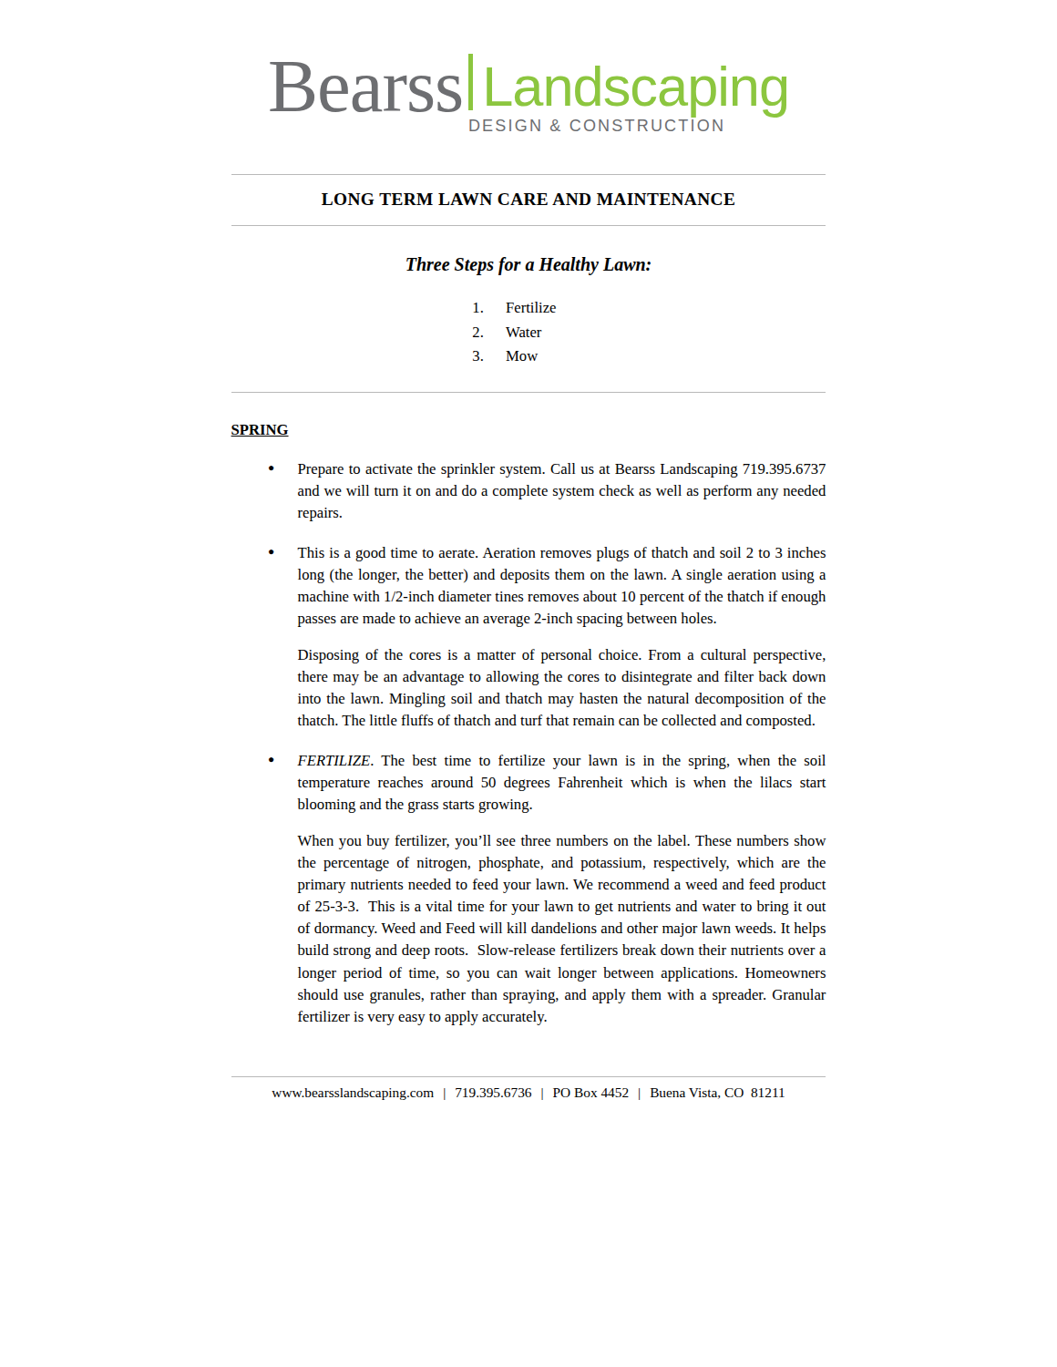Bearss Landscaping
DESIGN & CONSTRUCTION
LONG TERM LAWN CARE AND MAINTENANCE
Three Steps for a Healthy Lawn:
1. Fertilize
2. Water
3. Mow
SPRING
Prepare to activate the sprinkler system. Call us at Bearss Landscaping 719.395.6737 and we will turn it on and do a complete system check as well as perform any needed repairs.
This is a good time to aerate. Aeration removes plugs of thatch and soil 2 to 3 inches long (the longer, the better) and deposits them on the lawn. A single aeration using a machine with 1/2-inch diameter tines removes about 10 percent of the thatch if enough passes are made to achieve an average 2-inch spacing between holes.
Disposing of the cores is a matter of personal choice. From a cultural perspective, there may be an advantage to allowing the cores to disintegrate and filter back down into the lawn. Mingling soil and thatch may hasten the natural decomposition of the thatch. The little fluffs of thatch and turf that remain can be collected and composted.
FERTILIZE. The best time to fertilize your lawn is in the spring, when the soil temperature reaches around 50 degrees Fahrenheit which is when the lilacs start blooming and the grass starts growing.
When you buy fertilizer, you’ll see three numbers on the label. These numbers show the percentage of nitrogen, phosphate, and potassium, respectively, which are the primary nutrients needed to feed your lawn. We recommend a weed and feed product of 25-3-3. This is a vital time for your lawn to get nutrients and water to bring it out of dormancy. Weed and Feed will kill dandelions and other major lawn weeds. It helps build strong and deep roots. Slow-release fertilizers break down their nutrients over a longer period of time, so you can wait longer between applications. Homeowners should use granules, rather than spraying, and apply them with a spreader. Granular fertilizer is very easy to apply accurately.
www.bearsslandscaping.com|719.395.6736|PO Box 4452|Buena Vista, CO 81211